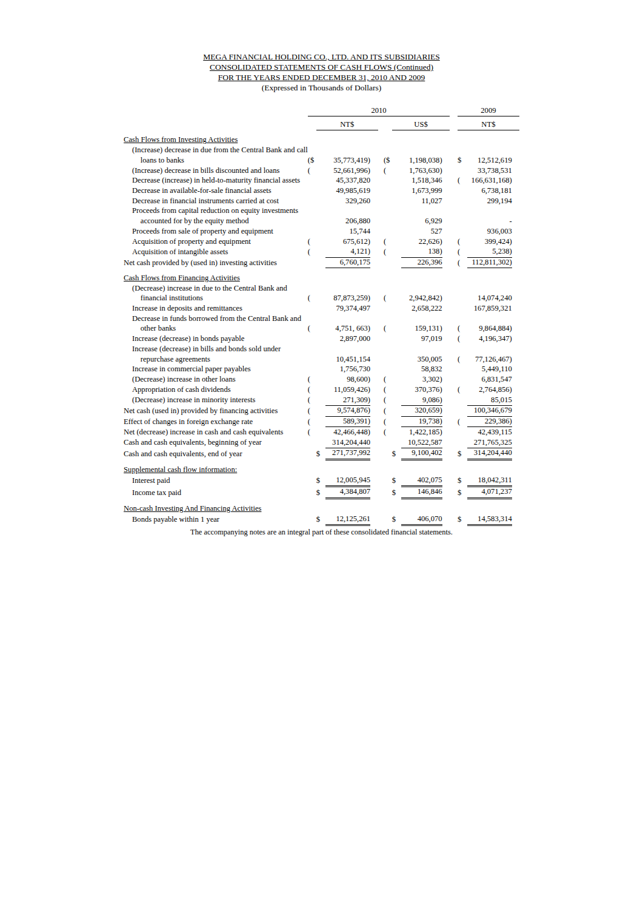MEGA FINANCIAL HOLDING CO., LTD. AND ITS SUBSIDIARIES
CONSOLIDATED STATEMENTS OF CASH FLOWS (Continued)
FOR THE YEARS ENDED DECEMBER 31, 2010 AND 2009
(Expressed in Thousands of Dollars)
| | 2010 | | 2009 |
| | | NT$ | | | US$ | | NT$ |
| Cash Flows from Investing Activities | |
| (Increase) decrease in due from the Central Bank and call | |
| loans to banks | ($ | | 35,773,419) | | | ($ | | 1,198,038) | | | $ | 12,512,619 | |
| (Increase) decrease in bills discounted and loans | ( | | 52,661,996) | | | ( | | 1,763,630) | | | | 33,738,531 | |
| Decrease (increase) in held-to-maturity financial assets | | | 45,337,820 | | | | | 1,518,346 | | | ( | 166,631,168) | |
| Decrease in available-for-sale financial assets | | | 49,985,619 | | | | | 1,673,999 | | | | 6,738,181 | |
| Decrease in financial instruments carried at cost | | | 329,260 | | | | | 11,027 | | | | 299,194 | |
| Proceeds from capital reduction on equity investments | |
| accounted for by the equity method | | | 206,880 | | | | | 6,929 | | | | - | |
| Proceeds from sale of property and equipment | | | 15,744 | | | | | 527 | | | | 936,003 | |
| Acquisition of property and equipment | ( | | 675,612) | | | ( | | 22,626) | | | ( | 399,424) | |
| Acquisition of intangible assets | ( | | 4,121) | | | ( | | 138) | | | ( | 5,238) | |
| Net cash provided by (used in) investing activities | | | 6,760,175 | | | | | 226,396 | | | ( | 112,811,302) | |
| Cash Flows from Financing Activities | |
| (Decrease) increase in due to the Central Bank and | |
| financial institutions | ( | | 87,873,259) | | | ( | | 2,942,842) | | | | 14,074,240 | |
| Increase in deposits and remittances | | | 79,374,497 | | | | | 2,658,222 | | | | 167,859,321 | |
| Decrease in funds borrowed from the Central Bank and | |
| other banks | ( | | 4,751, 663) | | | ( | | 159,131) | | | ( | 9,864,884) | |
| Increase (decrease) in bonds payable | | | 2,897,000 | | | | | 97,019 | | | ( | 4,196,347) | |
| Increase (decrease) in bills and bonds sold under | |
| repurchase agreements | | | 10,451,154 | | | | | 350,005 | | | ( | 77,126,467) | |
| Increase in commercial paper payables | | | 1,756,730 | | | | | 58,832 | | | | 5,449,110 | |
| (Decrease) increase in other loans | ( | | 98,600) | | | ( | | 3,302) | | | | 6,831,547 | |
| Appropriation of cash dividends | ( | | 11,059,426) | | | ( | | 370,376) | | | ( | 2,764,856) | |
| (Decrease) increase in minority interests | ( | | 271,309) | | | ( | | 9,086) | | | | 85,015 | |
| Net cash (used in) provided by financing activities | ( | | 9,574,876) | | | ( | | 320,659) | | | | 100,346,679 | |
| Effect of changes in foreign exchange rate | ( | | 589,391) | | | ( | | 19,738) | | | ( | 229,386) | |
| Net (decrease) increase in cash and cash equivalents | ( | | 42,466,448) | | | ( | | 1,422,185) | | | | 42,439,115 | |
| Cash and cash equivalents, beginning of year | | | 314,204,440 | | | | | 10,522,587 | | | | 271,765,325 | |
| Cash and cash equivalents, end of year | | $ | 271,737,992 | | | | $ | 9,100,402 | | | $ | 314,204,440 | |
| Supplemental cash flow information: | |
| Interest paid | | $ | 12,005,945 | | | | $ | 402,075 | | | $ | 18,042,311 | |
| Income tax paid | | $ | 4,384,807 | | | | $ | 146,846 | | | $ | 4,071,237 | |
| Non-cash Investing And Financing Activities | |
| Bonds payable within 1 year | | $ | 12,125,261 | | | | $ | 406,070 | | | $ | 14,583,314 | |
The accompanying notes are an integral part of these consolidated financial statements.